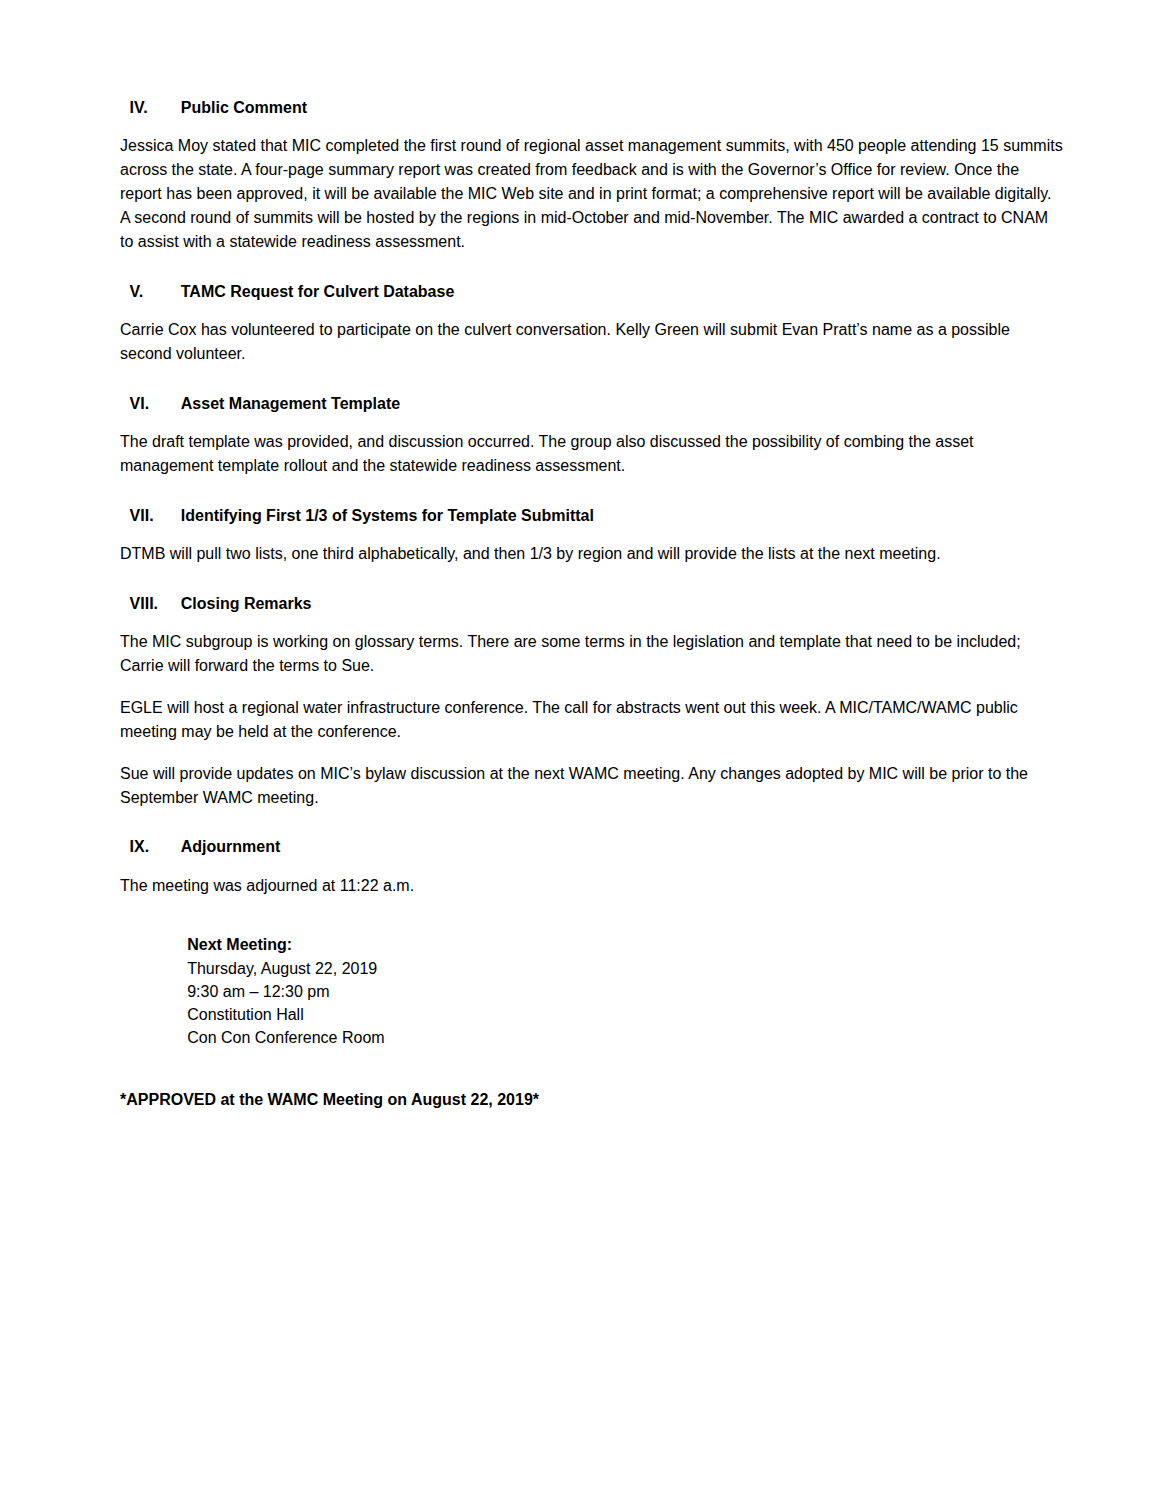IV. Public Comment
Jessica Moy stated that MIC completed the first round of regional asset management summits, with 450 people attending 15 summits across the state. A four-page summary report was created from feedback and is with the Governor’s Office for review. Once the report has been approved, it will be available the MIC Web site and in print format; a comprehensive report will be available digitally. A second round of summits will be hosted by the regions in mid-October and mid-November. The MIC awarded a contract to CNAM to assist with a statewide readiness assessment.
V. TAMC Request for Culvert Database
Carrie Cox has volunteered to participate on the culvert conversation. Kelly Green will submit Evan Pratt’s name as a possible second volunteer.
VI. Asset Management Template
The draft template was provided, and discussion occurred. The group also discussed the possibility of combing the asset management template rollout and the statewide readiness assessment.
VII. Identifying First 1/3 of Systems for Template Submittal
DTMB will pull two lists, one third alphabetically, and then 1/3 by region and will provide the lists at the next meeting.
VIII. Closing Remarks
The MIC subgroup is working on glossary terms. There are some terms in the legislation and template that need to be included; Carrie will forward the terms to Sue.
EGLE will host a regional water infrastructure conference. The call for abstracts went out this week. A MIC/TAMC/WAMC public meeting may be held at the conference.
Sue will provide updates on MIC’s bylaw discussion at the next WAMC meeting. Any changes adopted by MIC will be prior to the September WAMC meeting.
IX. Adjournment
The meeting was adjourned at 11:22 a.m.
Next Meeting:
Thursday, August 22, 2019
9:30 am – 12:30 pm
Constitution Hall
Con Con Conference Room
*APPROVED at the WAMC Meeting on August 22, 2019*